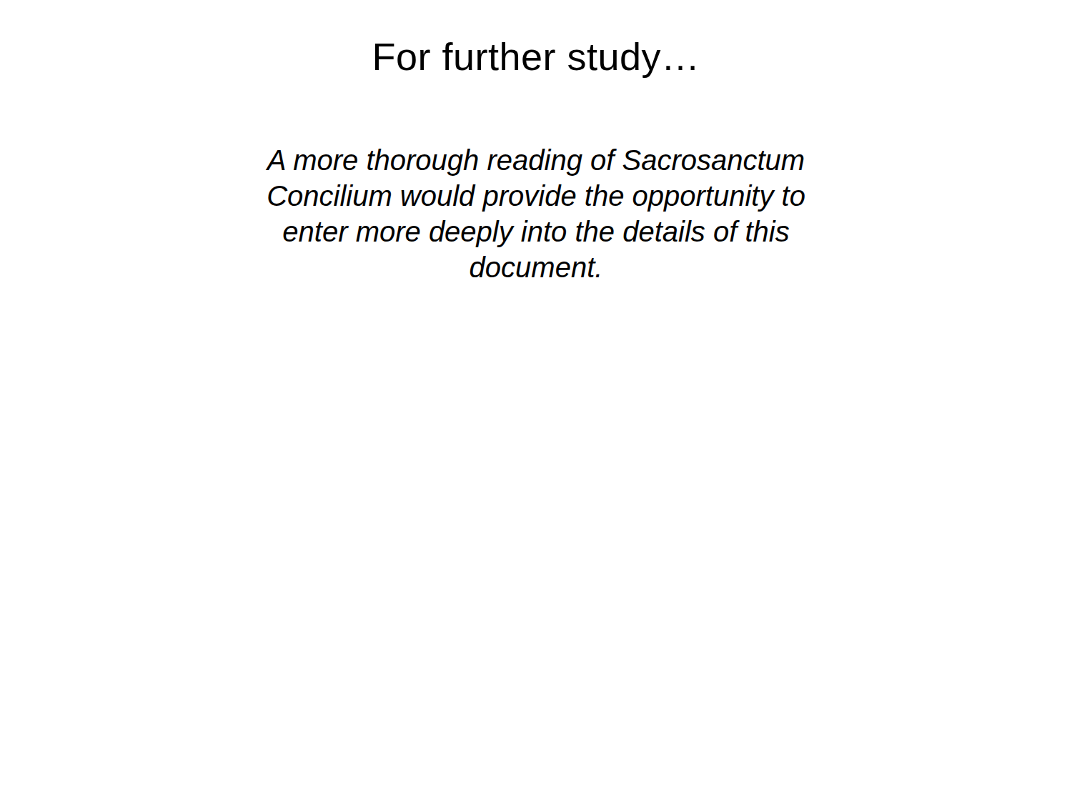For further study…
A more thorough reading of Sacrosanctum Concilium would provide the opportunity to enter more deeply into the details of this document.